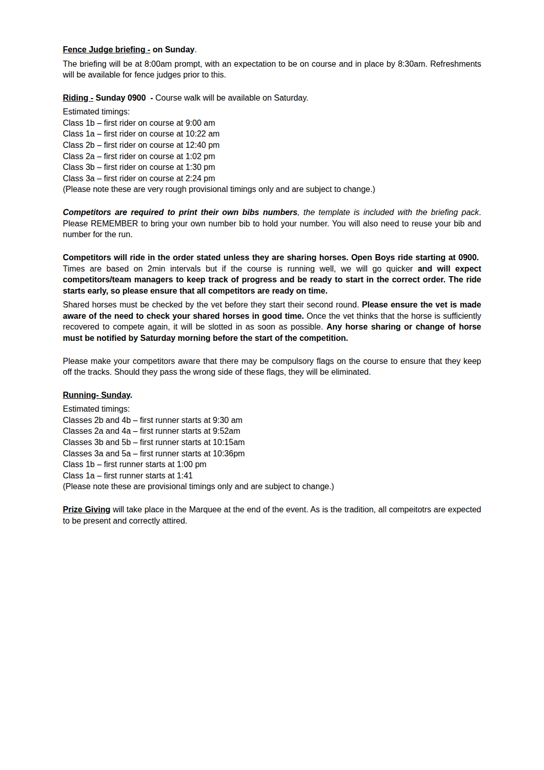Fence Judge briefing - on Sunday.
The briefing will be at 8:00am prompt, with an expectation to be on course and in place by 8:30am. Refreshments will be available for fence judges prior to this.
Riding - Sunday 0900 - Course walk will be available on Saturday.
Estimated timings:
Class 1b – first rider on course at 9:00 am
Class 1a – first rider on course at 10:22 am
Class 2b – first rider on course at 12:40 pm
Class 2a – first rider on course at 1:02 pm
Class 3b – first rider on course at 1:30 pm
Class 3a – first rider on course at 2:24 pm
(Please note these are very rough provisional timings only and are subject to change.)
Competitors are required to print their own bibs numbers, the template is included with the briefing pack. Please REMEMBER to bring your own number bib to hold your number. You will also need to reuse your bib and number for the run.
Competitors will ride in the order stated unless they are sharing horses. Open Boys ride starting at 0900. Times are based on 2min intervals but if the course is running well, we will go quicker and will expect competitors/team managers to keep track of progress and be ready to start in the correct order. The ride starts early, so please ensure that all competitors are ready on time.
Shared horses must be checked by the vet before they start their second round. Please ensure the vet is made aware of the need to check your shared horses in good time. Once the vet thinks that the horse is sufficiently recovered to compete again, it will be slotted in as soon as possible. Any horse sharing or change of horse must be notified by Saturday morning before the start of the competition.
Please make your competitors aware that there may be compulsory flags on the course to ensure that they keep off the tracks. Should they pass the wrong side of these flags, they will be eliminated.
Running- Sunday.
Estimated timings:
Classes 2b and 4b – first runner starts at 9:30 am
Classes 2a and 4a – first runner starts at 9:52am
Classes 3b and 5b – first runner starts at 10:15am
Classes 3a and 5a – first runner starts at 10:36pm
Class 1b – first runner starts at 1:00 pm
Class 1a – first runner starts at 1:41
(Please note these are provisional timings only and are subject to change.)
Prize Giving will take place in the Marquee at the end of the event. As is the tradition, all compeitotrs are expected to be present and correctly attired.